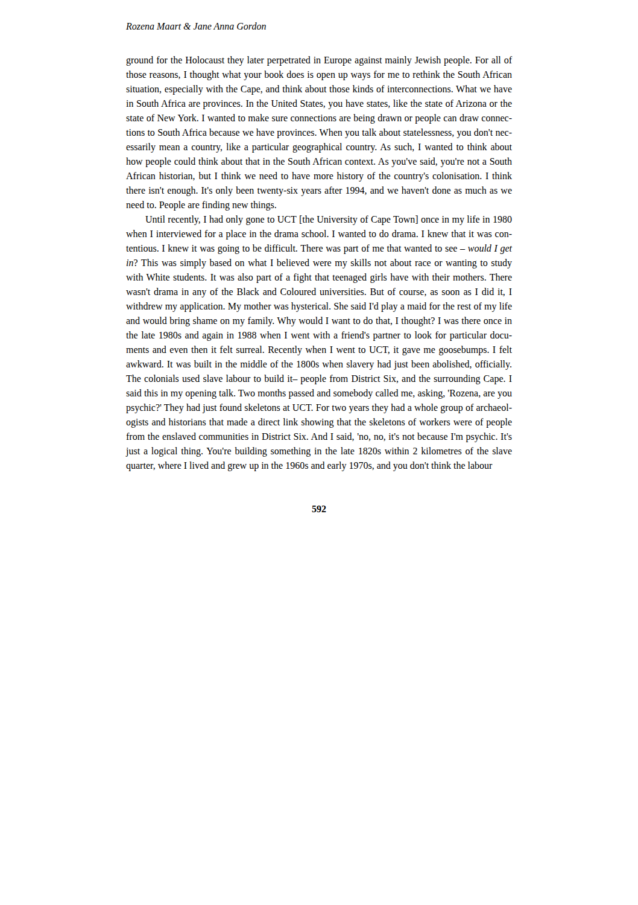Rozena Maart & Jane Anna Gordon
ground for the Holocaust they later perpetrated in Europe against mainly Jewish people. For all of those reasons, I thought what your book does is open up ways for me to rethink the South African situation, especially with the Cape, and think about those kinds of interconnections. What we have in South Africa are provinces. In the United States, you have states, like the state of Arizona or the state of New York. I wanted to make sure connections are being drawn or people can draw connections to South Africa because we have provinces. When you talk about statelessness, you don't necessarily mean a country, like a particular geographical country. As such, I wanted to think about how people could think about that in the South African context. As you've said, you're not a South African historian, but I think we need to have more history of the country's colonisation. I think there isn't enough. It's only been twenty-six years after 1994, and we haven't done as much as we need to. People are finding new things.
Until recently, I had only gone to UCT [the University of Cape Town] once in my life in 1980 when I interviewed for a place in the drama school. I wanted to do drama. I knew that it was contentious. I knew it was going to be difficult. There was part of me that wanted to see – would I get in? This was simply based on what I believed were my skills not about race or wanting to study with White students. It was also part of a fight that teenaged girls have with their mothers. There wasn't drama in any of the Black and Coloured universities. But of course, as soon as I did it, I withdrew my application. My mother was hysterical. She said I'd play a maid for the rest of my life and would bring shame on my family. Why would I want to do that, I thought? I was there once in the late 1980s and again in 1988 when I went with a friend's partner to look for particular documents and even then it felt surreal. Recently when I went to UCT, it gave me goosebumps. I felt awkward. It was built in the middle of the 1800s when slavery had just been abolished, officially. The colonials used slave labour to build it– people from District Six, and the surrounding Cape. I said this in my opening talk. Two months passed and somebody called me, asking, 'Rozena, are you psychic?' They had just found skeletons at UCT. For two years they had a whole group of archaeologists and historians that made a direct link showing that the skeletons of workers were of people from the enslaved communities in District Six. And I said, 'no, no, it's not because I'm psychic. It's just a logical thing. You're building something in the late 1820s within 2 kilometres of the slave quarter, where I lived and grew up in the 1960s and early 1970s, and you don't think the labour
592